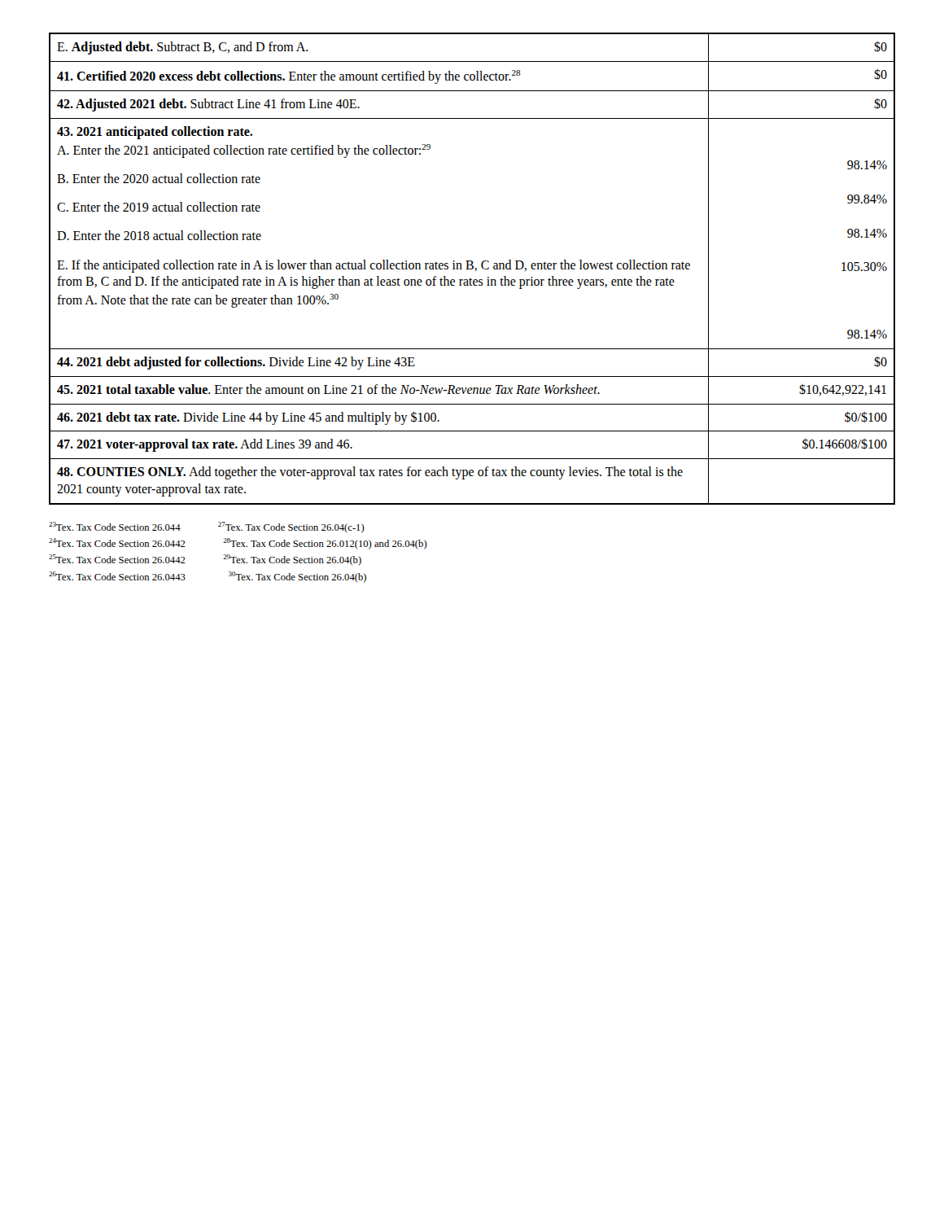| E. Adjusted debt. Subtract B, C, and D from A. | $0 |
| 41. Certified 2020 excess debt collections. Enter the amount certified by the collector. 28 | $0 |
| 42. Adjusted 2021 debt. Subtract Line 41 from Line 40E. | $0 |
| 43. 2021 anticipated collection rate. A. Enter the 2021 anticipated collection rate certified by the collector: 29 B. Enter the 2020 actual collection rate C. Enter the 2019 actual collection rate D. Enter the 2018 actual collection rate E. If the anticipated collection rate in A is lower than actual collection rates in B, C and D, enter the lowest collection rate from B, C and D. If the anticipated rate in A is higher than at least one of the rates in the prior three years, ente the rate from A. Note that the rate can be greater than 100%. 30 | 98.14% 99.84% 98.14% 105.30% 98.14% |
| 44. 2021 debt adjusted for collections. Divide Line 42 by Line 43E | $0 |
| 45. 2021 total taxable value . Enter the amount on Line 21 of the No-New-Revenue Tax Rate Worksheet . | $10,642,922,141 |
| 46. 2021 debt tax rate. Divide Line 44 by Line 45 and multiply by $100. | $0/$100 |
| 47. 2021 voter-approval tax rate. Add Lines 39 and 46. | $0.146608/$100 |
| 48. COUNTIES ONLY. Add together the voter-approval tax rates for each type of tax the county levies. The total is the 2021 county voter-approval tax rate. | |
| 23 Tex. Tax Code Section 26.044 | 27 Tex. Tax Code Section 26.04(c-1) |
| 24 Tex. Tax Code Section 26.0442 | 28 Tex. Tax Code Section 26.012(10) and 26.04(b) |
| 25 Tex. Tax Code Section 26.0442 | 29 Tex. Tax Code Section 26.04(b) |
| 26 Tex. Tax Code Section 26.0443 | 30 Tex. Tax Code Section 26.04(b) |